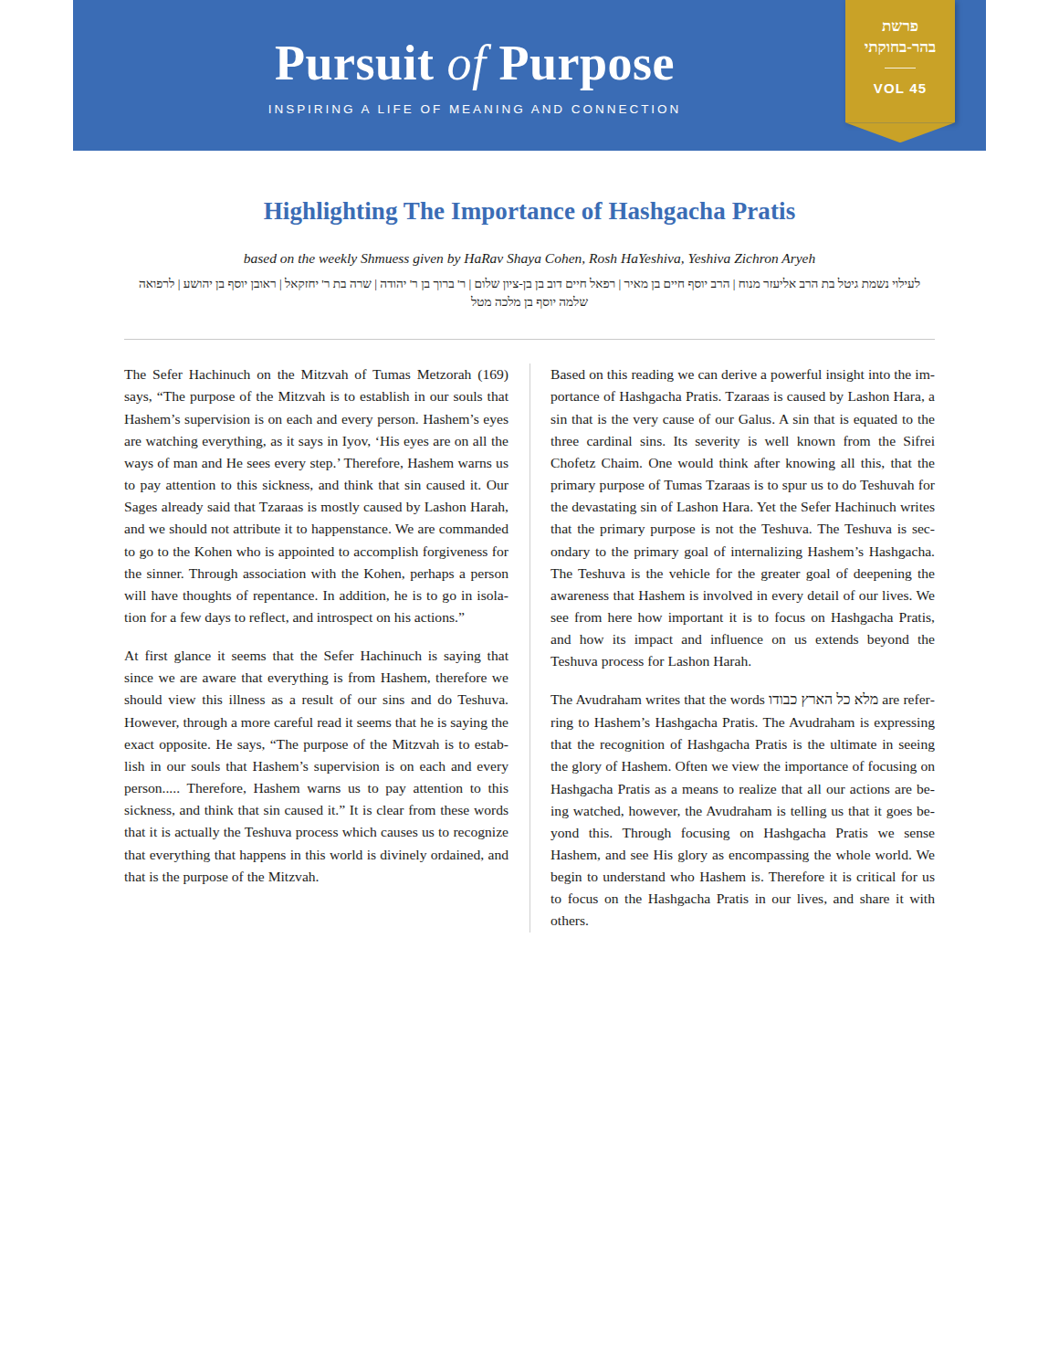Pursuit of Purpose
Inspiring a life of meaning and connection
פרשת
בהר-בחוקתי
VOL 45
Highlighting The Importance of Hashgacha Pratis
based on the weekly Shmuess given by HaRav Shaya Cohen, Rosh HaYeshiva, Yeshiva Zichron Aryeh
לעילוי נשמת גיטל בת הרב אליעזר מנוח | הרב יוסף חיים בן מאיר | רפאל חיים דוב בן בן-ציון שלום | ר' ברוך בן ר' יהודה | שרה בת ר' יחזקאל | ראובן יוסף בן יהושע | לרפואה שלמה יוסף בן מלכה מטל
The Sefer Hachinuch on the Mitzvah of Tumas Metzorah (169) says, “The purpose of the Mitzvah is to establish in our souls that Hashem’s supervision is on each and every person. Hashem’s eyes are watching everything, as it says in Iyov, ‘His eyes are on all the ways of man and He sees every step.’ Therefore, Hashem warns us to pay attention to this sickness, and think that sin caused it. Our Sages already said that Tzaraas is mostly caused by Lashon Harah, and we should not attribute it to happenstance. We are commanded to go to the Kohen who is appointed to accomplish forgiveness for the sinner. Through association with the Kohen, perhaps a person will have thoughts of repentance. In addition, he is to go in isolation for a few days to reflect, and introspect on his actions.”
At first glance it seems that the Sefer Hachinuch is saying that since we are aware that everything is from Hashem, therefore we should view this illness as a result of our sins and do Teshuva. However, through a more careful read it seems that he is saying the exact opposite. He says, “The purpose of the Mitzvah is to establish in our souls that Hashem’s supervision is on each and every person..... Therefore, Hashem warns us to pay attention to this sickness, and think that sin caused it.” It is clear from these words that it is actually the Teshuva process which causes us to recognize that everything that happens in this world is divinely ordained, and that is the purpose of the Mitzvah.
Based on this reading we can derive a powerful insight into the importance of Hashgacha Pratis. Tzaraas is caused by Lashon Hara, a sin that is the very cause of our Galus. A sin that is equated to the three cardinal sins. Its severity is well known from the Sifrei Chofetz Chaim. One would think after knowing all this, that the primary purpose of Tumas Tzaraas is to spur us to do Teshuvah for the devastating sin of Lashon Hara. Yet the Sefer Hachinuch writes that the primary purpose is not the Teshuva. The Teshuva is secondary to the primary goal of internalizing Hashem’s Hashgacha. The Teshuva is the vehicle for the greater goal of deepening the awareness that Hashem is involved in every detail of our lives. We see from here how important it is to focus on Hashgacha Pratis, and how its impact and influence on us extends beyond the Teshuva process for Lashon Harah.
The Avudraham writes that the words מלא כל הארץ כבודו are referring to Hashem’s Hashgacha Pratis. The Avudraham is expressing that the recognition of Hashgacha Pratis is the ultimate in seeing the glory of Hashem. Often we view the importance of focusing on Hashgacha Pratis as a means to realize that all our actions are being watched, however, the Avudraham is telling us that it goes beyond this. Through focusing on Hashgacha Pratis we sense Hashem, and see His glory as encompassing the whole world. We begin to understand who Hashem is. Therefore it is critical for us to focus on the Hashgacha Pratis in our lives, and share it with others.